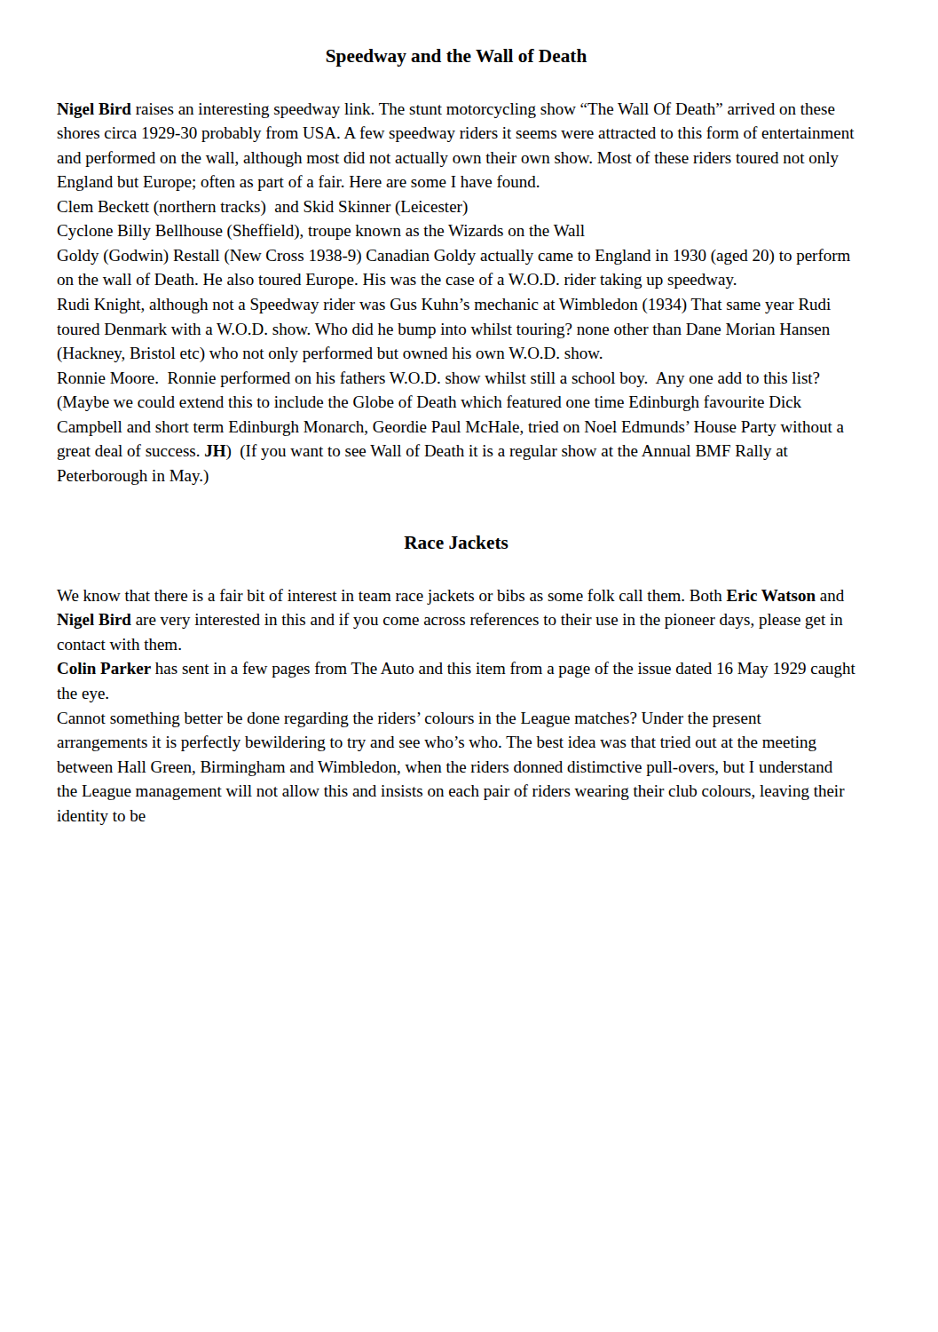Speedway and the Wall of Death
Nigel Bird raises an interesting speedway link. The stunt motorcycling show “The Wall Of Death” arrived on these shores circa 1929-30 probably from USA. A few speedway riders it seems were attracted to this form of entertainment and performed on the wall, although most did not actually own their own show. Most of these riders toured not only England but Europe; often as part of a fair. Here are some I have found.
Clem Beckett (northern tracks) and Skid Skinner (Leicester)
Cyclone Billy Bellhouse (Sheffield), troupe known as the Wizards on the Wall
Goldy (Godwin) Restall (New Cross 1938-9) Canadian Goldy actually came to England in 1930 (aged 20) to perform on the wall of Death. He also toured Europe. His was the case of a W.O.D. rider taking up speedway.
Rudi Knight, although not a Speedway rider was Gus Kuhn’s mechanic at Wimbledon (1934) That same year Rudi toured Denmark with a W.O.D. show. Who did he bump into whilst touring? none other than Dane Morian Hansen (Hackney, Bristol etc) who not only performed but owned his own W.O.D. show.
Ronnie Moore. Ronnie performed on his fathers W.O.D. show whilst still a school boy. Any one add to this list?
(Maybe we could extend this to include the Globe of Death which featured one time Edinburgh favourite Dick Campbell and short term Edinburgh Monarch, Geordie Paul McHale, tried on Noel Edmunds’ House Party without a great deal of success. JH) (If you want to see Wall of Death it is a regular show at the Annual BMF Rally at Peterborough in May.)
Race Jackets
We know that there is a fair bit of interest in team race jackets or bibs as some folk call them. Both Eric Watson and Nigel Bird are very interested in this and if you come across references to their use in the pioneer days, please get in contact with them.
Colin Parker has sent in a few pages from The Auto and this item from a page of the issue dated 16 May 1929 caught the eye.
Cannot something better be done regarding the riders’ colours in the League matches? Under the present arrangements it is perfectly bewildering to try and see who’s who. The best idea was that tried out at the meeting between Hall Green, Birmingham and Wimbledon, when the riders donned distimctive pull-overs, but I understand the League management will not allow this and insists on each pair of riders wearing their club colours, leaving their identity to be